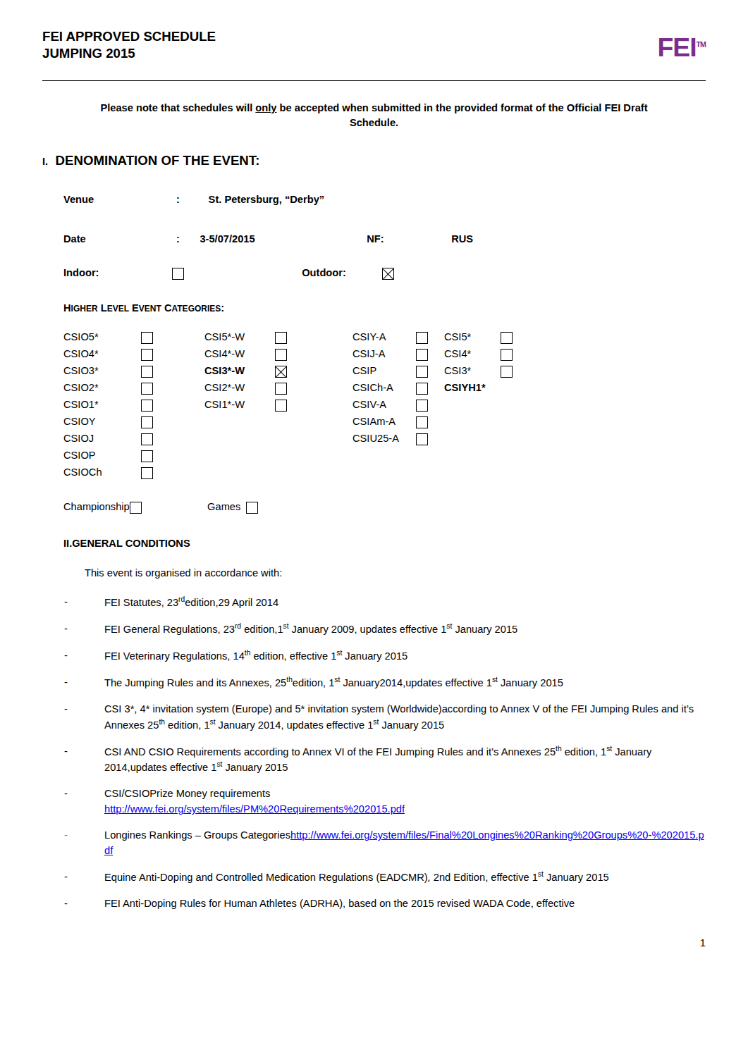FEI APPROVED SCHEDULE
JUMPING 2015
FEITM
Please note that schedules will only be accepted when submitted in the provided format of the Official FEI Draft Schedule.
I. DENOMINATION OF THE EVENT:
| Venue | : St. Petersburg, “Derby” | | |
| Date | : 3-5/07/2015 | NF: | RUS |
Indoor: Outdoor:
HIGHER LEVEL EVENT CATEGORIES:
| CSIO5* | | CSI5*-W | | CSIY-A | | CSI5* | |
| CSIO4* | | CSI4*-W | | CSIJ-A | | CSI4* | |
| CSIO3* | | CSI3*-W | | CSIP | | CSI3* | |
| CSIO2* | | CSI2*-W | | CSICh-A | | CSIYH1* |
| CSIO1* | | CSI1*-W | | CSIV-A | | | |
| CSIOY | | | | CSIAm-A | | | |
| CSIOJ | | | | CSIU25-A | | | |
| CSIOP | | | | | | | |
| CSIOCh | | | | | | | |
Championship Games
II.GENERAL CONDITIONS
This event is organised in accordance with:
| - | FEI Statutes, 23 rd edition,29 April 2014 |
| - | FEI General Regulations, 23 rd edition,1 st January 2009, updates effective 1 st January 2015 |
| - | FEI Veterinary Regulations, 14 th edition, effective 1 st January 2015 |
| - | The Jumping Rules and its Annexes, 25 th edition, 1 st January2014,updates effective 1 st January 2015 |
| - | CSI 3*, 4* invitation system (Europe) and 5* invitation system (Worldwide)according to Annex V of the FEI Jumping Rules and it’s Annexes 25 th edition, 1 st January 2014, updates effective 1 st January 2015 |
| - | CSI AND CSIO Requirements according to Annex VI of the FEI Jumping Rules and it’s Annexes 25 th edition, 1 st January 2014,updates effective 1 st January 2015 |
| - | CSI/CSIOPrize Money requirements http://www.fei.org/system/files/PM%20Requirements%202015.pdf |
| - | Longines Rankings – Groups Categories http://www.fei.org/system/files/Final%20Longines%20Ranking%20Groups%20-%202015.pdf |
| - | Equine Anti-Doping and Controlled Medication Regulations (EADCMR) , 2nd Edition, effective 1 st January 2015 |
| - | FEI Anti-Doping Rules for Human Athletes (ADRHA), based on the 2015 revised WADA Code, effective |
1